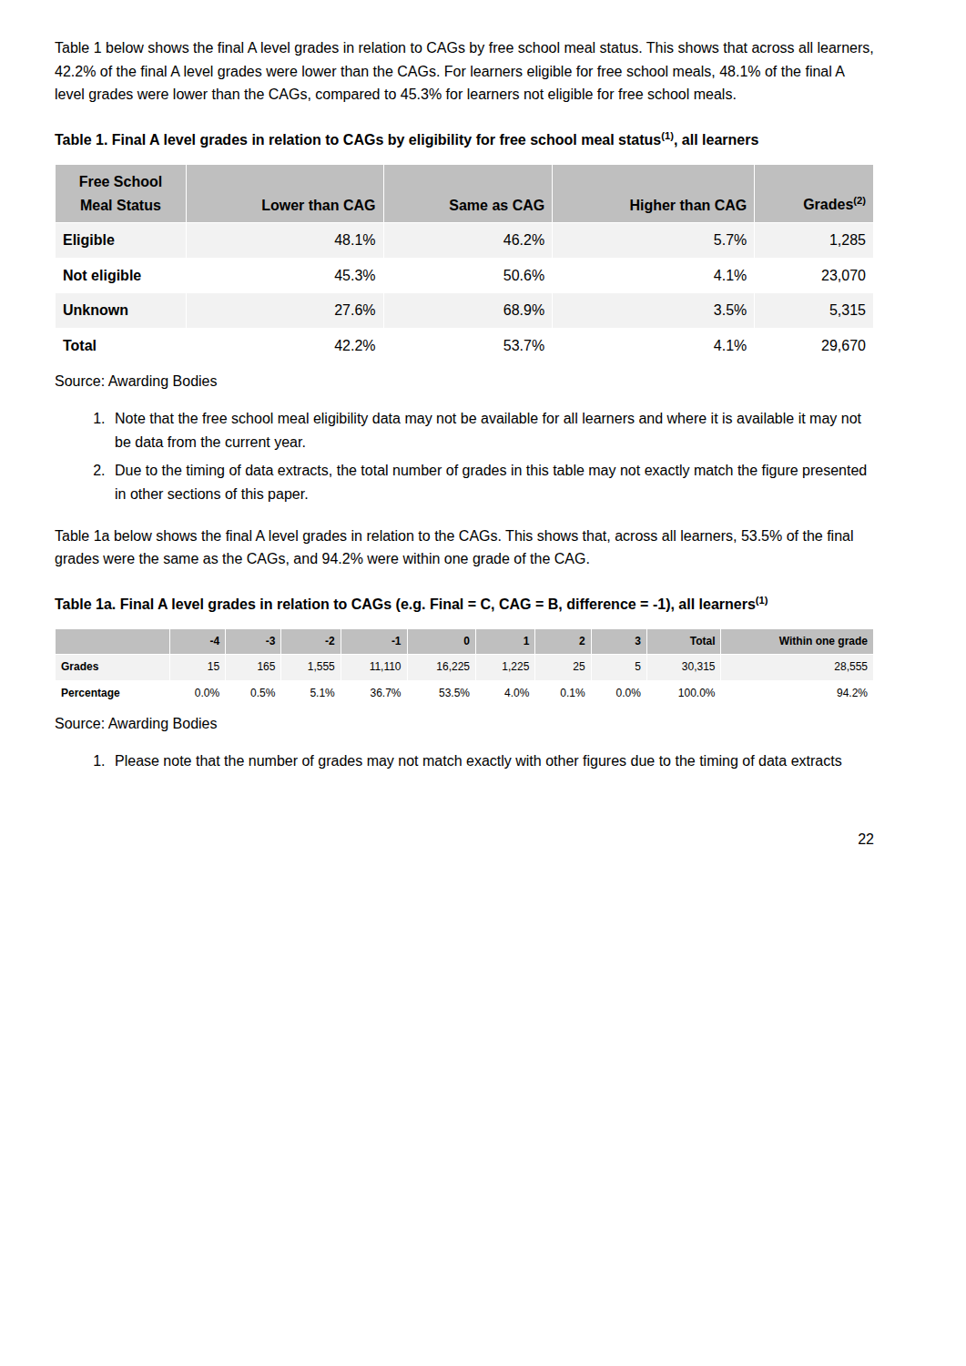Table 1 below shows the final A level grades in relation to CAGs by free school meal status. This shows that across all learners, 42.2% of the final A level grades were lower than the CAGs. For learners eligible for free school meals, 48.1% of the final A level grades were lower than the CAGs, compared to 45.3% for learners not eligible for free school meals.
Table 1. Final A level grades in relation to CAGs by eligibility for free school meal status(1), all learners
| Free School Meal Status | Lower than CAG | Same as CAG | Higher than CAG | Grades (2) |
| --- | --- | --- | --- | --- |
| Eligible | 48.1% | 46.2% | 5.7% | 1,285 |
| Not eligible | 45.3% | 50.6% | 4.1% | 23,070 |
| Unknown | 27.6% | 68.9% | 3.5% | 5,315 |
| Total | 42.2% | 53.7% | 4.1% | 29,670 |
Source: Awarding Bodies
Note that the free school meal eligibility data may not be available for all learners and where it is available it may not be data from the current year.
Due to the timing of data extracts, the total number of grades in this table may not exactly match the figure presented in other sections of this paper.
Table 1a below shows the final A level grades in relation to the CAGs. This shows that, across all learners, 53.5% of the final grades were the same as the CAGs, and 94.2% were within one grade of the CAG.
Table 1a. Final A level grades in relation to CAGs (e.g. Final = C, CAG = B, difference = -1), all learners(1)
| | -4 | -3 | -2 | -1 | 0 | 1 | 2 | 3 | Total | Within one grade |
| --- | --- | --- | --- | --- | --- | --- | --- | --- | --- | --- |
| Grades | 15 | 165 | 1,555 | 11,110 | 16,225 | 1,225 | 25 | 5 | 30,315 | 28,555 |
| Percentage | 0.0% | 0.5% | 5.1% | 36.7% | 53.5% | 4.0% | 0.1% | 0.0% | 100.0% | 94.2% |
Source: Awarding Bodies
Please note that the number of grades may not match exactly with other figures due to the timing of data extracts
22